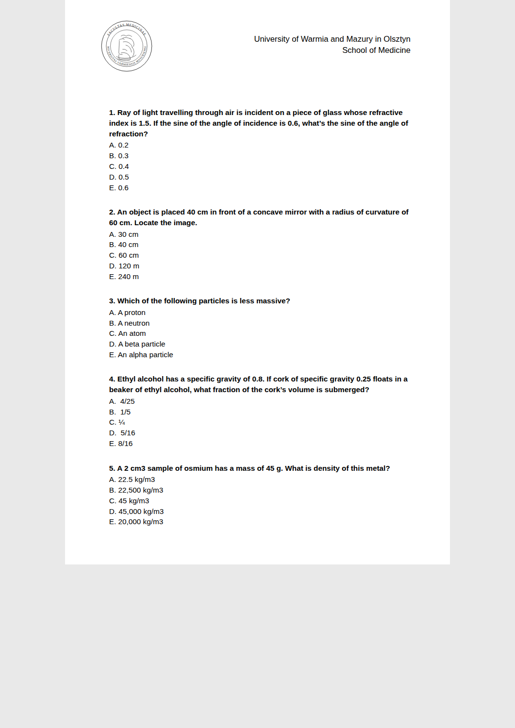FACULTAS MEDICINAE UNIVERSITAS VARMIENSIS MASURIENSIS
University of Warmia and Mazury in Olsztyn
School of Medicine
1. Ray of light travelling through air is incident on a piece of glass whose refractive index is 1.5. If the sine of the angle of incidence is 0.6, what’s the sine of the angle of refraction?
A. 0.2
B. 0.3
C. 0.4
D. 0.5
E. 0.6
2. An object is placed 40 cm in front of a concave mirror with a radius of curvature of 60 cm. Locate the image.
A. 30 cm
B. 40 cm
C. 60 cm
D. 120 m
E. 240 m
3. Which of the following particles is less massive?
A. A proton
B. A neutron
C. An atom
D. A beta particle
E. An alpha particle
4. Ethyl alcohol has a specific gravity of 0.8. If cork of specific gravity 0.25 floats in a beaker of ethyl alcohol, what fraction of the cork’s volume is submerged?
A. 4/25
B. 1/5
C. ¼
D. 5/16
E. 8/16
5. A 2 cm3 sample of osmium has a mass of 45 g. What is density of this metal?
A. 22.5 kg/m3
B. 22,500 kg/m3
C. 45 kg/m3
D. 45,000 kg/m3
E. 20,000 kg/m3